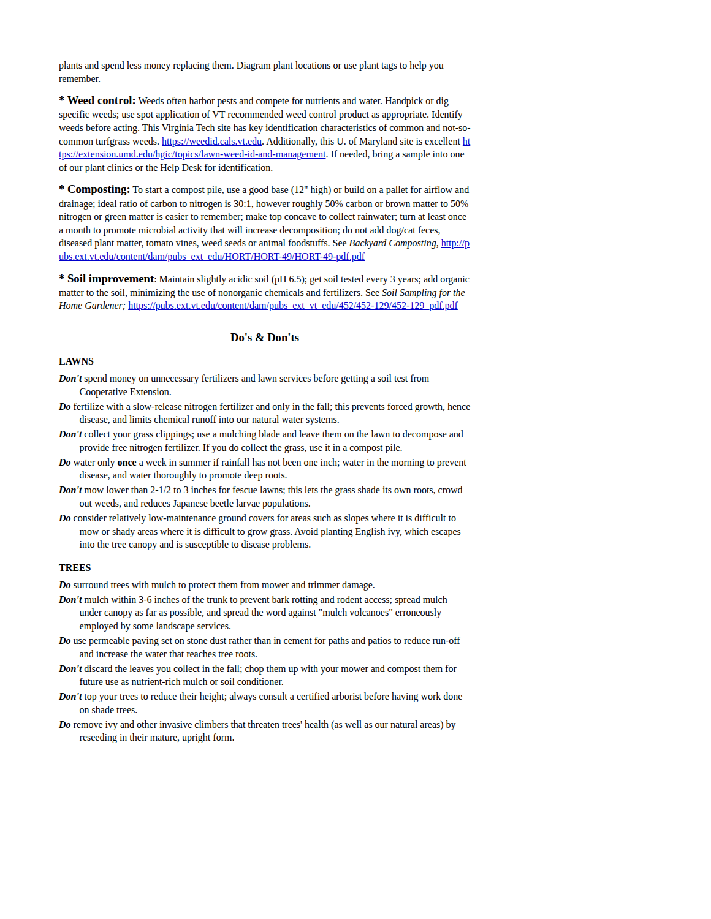plants and spend less money replacing them. Diagram plant locations or use plant tags to help you remember.
* Weed control: Weeds often harbor pests and compete for nutrients and water. Handpick or dig specific weeds; use spot application of VT recommended weed control product as appropriate. Identify weeds before acting. This Virginia Tech site has key identification characteristics of common and not-so-common turfgrass weeds. https://weedid.cals.vt.edu. Additionally, this U. of Maryland site is excellent https://extension.umd.edu/hgic/topics/lawn-weed-id-and-management. If needed, bring a sample into one of our plant clinics or the Help Desk for identification.
* Composting: To start a compost pile, use a good base (12" high) or build on a pallet for airflow and drainage; ideal ratio of carbon to nitrogen is 30:1, however roughly 50% carbon or brown matter to 50% nitrogen or green matter is easier to remember; make top concave to collect rainwater; turn at least once a month to promote microbial activity that will increase decomposition; do not add dog/cat feces, diseased plant matter, tomato vines, weed seeds or animal foodstuffs. See Backyard Composting, http://pubs.ext.vt.edu/content/dam/pubs_ext_edu/HORT/HORT-49/HORT-49-pdf.pdf
* Soil improvement: Maintain slightly acidic soil (pH 6.5); get soil tested every 3 years; add organic matter to the soil, minimizing the use of nonorganic chemicals and fertilizers. See Soil Sampling for the Home Gardener; https://pubs.ext.vt.edu/content/dam/pubs_ext_vt_edu/452/452-129/452-129_pdf.pdf
Do's & Don'ts
LAWNS
Don't spend money on unnecessary fertilizers and lawn services before getting a soil test from Cooperative Extension.
Do fertilize with a slow-release nitrogen fertilizer and only in the fall; this prevents forced growth, hence disease, and limits chemical runoff into our natural water systems.
Don't collect your grass clippings; use a mulching blade and leave them on the lawn to decompose and provide free nitrogen fertilizer. If you do collect the grass, use it in a compost pile.
Do water only once a week in summer if rainfall has not been one inch; water in the morning to prevent disease, and water thoroughly to promote deep roots.
Don't mow lower than 2-1/2 to 3 inches for fescue lawns; this lets the grass shade its own roots, crowd out weeds, and reduces Japanese beetle larvae populations.
Do consider relatively low-maintenance ground covers for areas such as slopes where it is difficult to mow or shady areas where it is difficult to grow grass. Avoid planting English ivy, which escapes into the tree canopy and is susceptible to disease problems.
TREES
Do surround trees with mulch to protect them from mower and trimmer damage.
Don't mulch within 3-6 inches of the trunk to prevent bark rotting and rodent access; spread mulch under canopy as far as possible, and spread the word against "mulch volcanoes" erroneously employed by some landscape services.
Do use permeable paving set on stone dust rather than in cement for paths and patios to reduce run-off and increase the water that reaches tree roots.
Don't discard the leaves you collect in the fall; chop them up with your mower and compost them for future use as nutrient-rich mulch or soil conditioner.
Don't top your trees to reduce their height; always consult a certified arborist before having work done on shade trees.
Do remove ivy and other invasive climbers that threaten trees' health (as well as our natural areas) by reseeding in their mature, upright form.